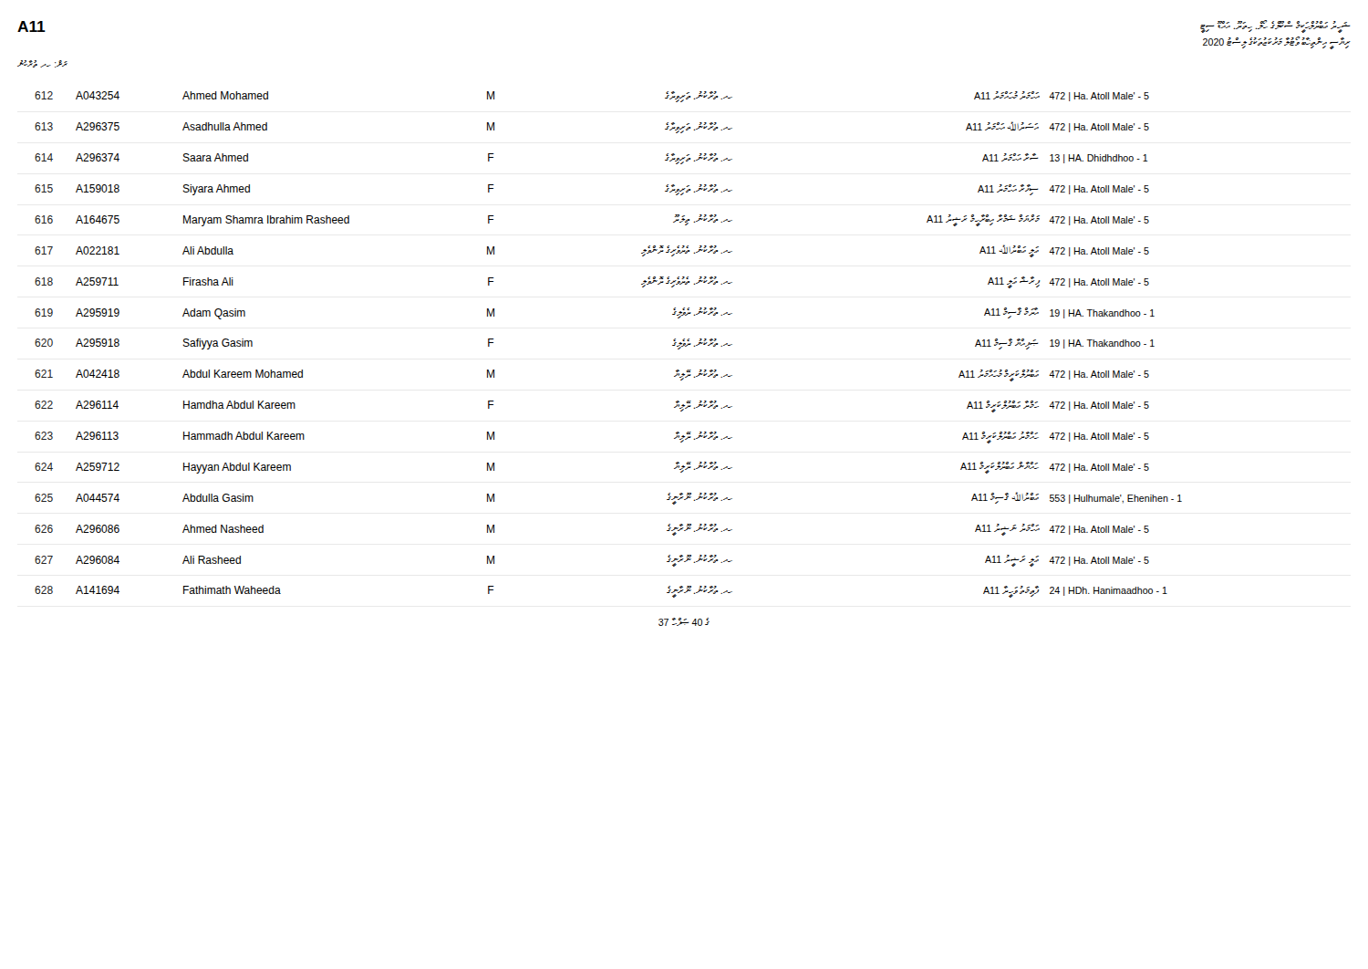A11
ޝަހީދު ޢަބްދުލްޙަކީމް ސްކޫލްގެ ހޯލް، ހިތަދޫ، އައްޑޫ ސިޓީ
2020 ރިޔާސީ އިންތިޚާބު ވޯޓުލާ މަރުކަޒުތަކުގެ ލިސްޓު
ރަށް: ހއ. ތުރާކުނު
| 612 | A043254 | Ahmed Mohamed | M | ހއ. ތުރާކުނު، ތަރިވިދާގެ | A11 އަޙްމަދު މުޙައްމަދު | 472 / Ha. Atoll Male' - 5 |
| 613 | A296375 | Asadhulla Ahmed | M | ހއ. ތުރާކުނު، ތަރިވިދާގެ | A11 އަސަދުﷲ އަޙްމަދު | 472 / Ha. Atoll Male' - 5 |
| 614 | A296374 | Saara Ahmed | F | ހއ. ތުރާކުނު، ތަރިވިދާގެ | A11 ސާރާ އަޙްމަދު | 13 / HA. Dhidhdhoo - 1 |
| 615 | A159018 | Siyara Ahmed | F | ހއ. ތުރާކުނު، ތަރިވިދާގެ | A11 ސިޔާރާ އަޙްމަދު | 472 / Ha. Atoll Male' - 5 |
| 616 | A164675 | Maryam Shamra Ibrahim Rasheed | F | ހއ. ތުރާކުނު، ތިލަދޫ | A11 މަރްޔަމް ޝަމްރާ އިބްރާހީމް ރަޝީދު | 472 / Ha. Atoll Male' - 5 |
| 617 | A022181 | Ali Abdulla | M | ހއ. ތުރާކުނު، ތެދުވެރިގެ ދޮންވެލި | A11 ޢަލީ ޢަބްދުﷲ | 472 / Ha. Atoll Male' - 5 |
| 618 | A259711 | Firasha Ali | F | ހއ. ތުރާކުނު، ތެދުވެރިގެ ދޮންވެލި | A11 ފިރާޝާ ޢަލީ | 472 / Ha. Atoll Male' - 5 |
| 619 | A295919 | Adam Qasim | M | ހއ. ތުރާކުނު، ދެވެލިގެ | A11 އާދަމް ޤާސިމް | 19 / HA. Thakandhoo - 1 |
| 620 | A295918 | Safiyya Gasim | F | ހއ. ތުރާކުނު، ދެވެލިގެ | A11 ޞަފިއްޔާ ޤާސިމް | 19 / HA. Thakandhoo - 1 |
| 621 | A042418 | Abdul Kareem Mohamed | M | ހއ. ތުރާކުނު، ދޭލިޔާ | A11 ޢަބްދުލްކަރީމް މުޙައްމަދު | 472 / Ha. Atoll Male' - 5 |
| 622 | A296114 | Hamdha Abdul Kareem | F | ހއ. ތުރާކުނު، ދޭލިޔާ | A11 ޙަމްދާ ޢަބްދުލްކަރީމް | 472 / Ha. Atoll Male' - 5 |
| 623 | A296113 | Hammadh Abdul Kareem | M | ހއ. ތުރާކުނު، ދޭލިޔާ | A11 ހައްމާދު ޢަބްދުލްކަރީމް | 472 / Ha. Atoll Male' - 5 |
| 624 | A259712 | Hayyan Abdul Kareem | M | ހއ. ތުރާކުނު، ދޭލިޔާ | A11 ހައްޔާން ޢަބްދުލްކަރީމް | 472 / Ha. Atoll Male' - 5 |
| 625 | A044574 | Abdulla Gasim | M | ހއ. ތުރާކުނު، ނޫރާނީގެ | A11 ޢަބްދުﷲ ޤާސިމް | 553 / Hulhumale', Ehenihen - 1 |
| 626 | A296086 | Ahmed Nasheed | M | ހއ. ތުރާކުނު، ނޫރާނީގެ | A11 އަޙްމަދު ނަޝީދު | 472 / Ha. Atoll Male' - 5 |
| 627 | A296084 | Ali Rasheed | M | ހއ. ތުރާކުނު، ނޫރާނީގެ | A11 ޢަލީ ރަޝީދު | 472 / Ha. Atoll Male' - 5 |
| 628 | A141694 | Fathimath Waheeda | F | ހއ. ތުރާކުނު، ނޫރާނީގެ | A11 ފާޠިމަތު ވަޙީދާ | 24 / HDh. Hanimaadhoo - 1 |
37 ގެ 40 ޞަފްޙާ